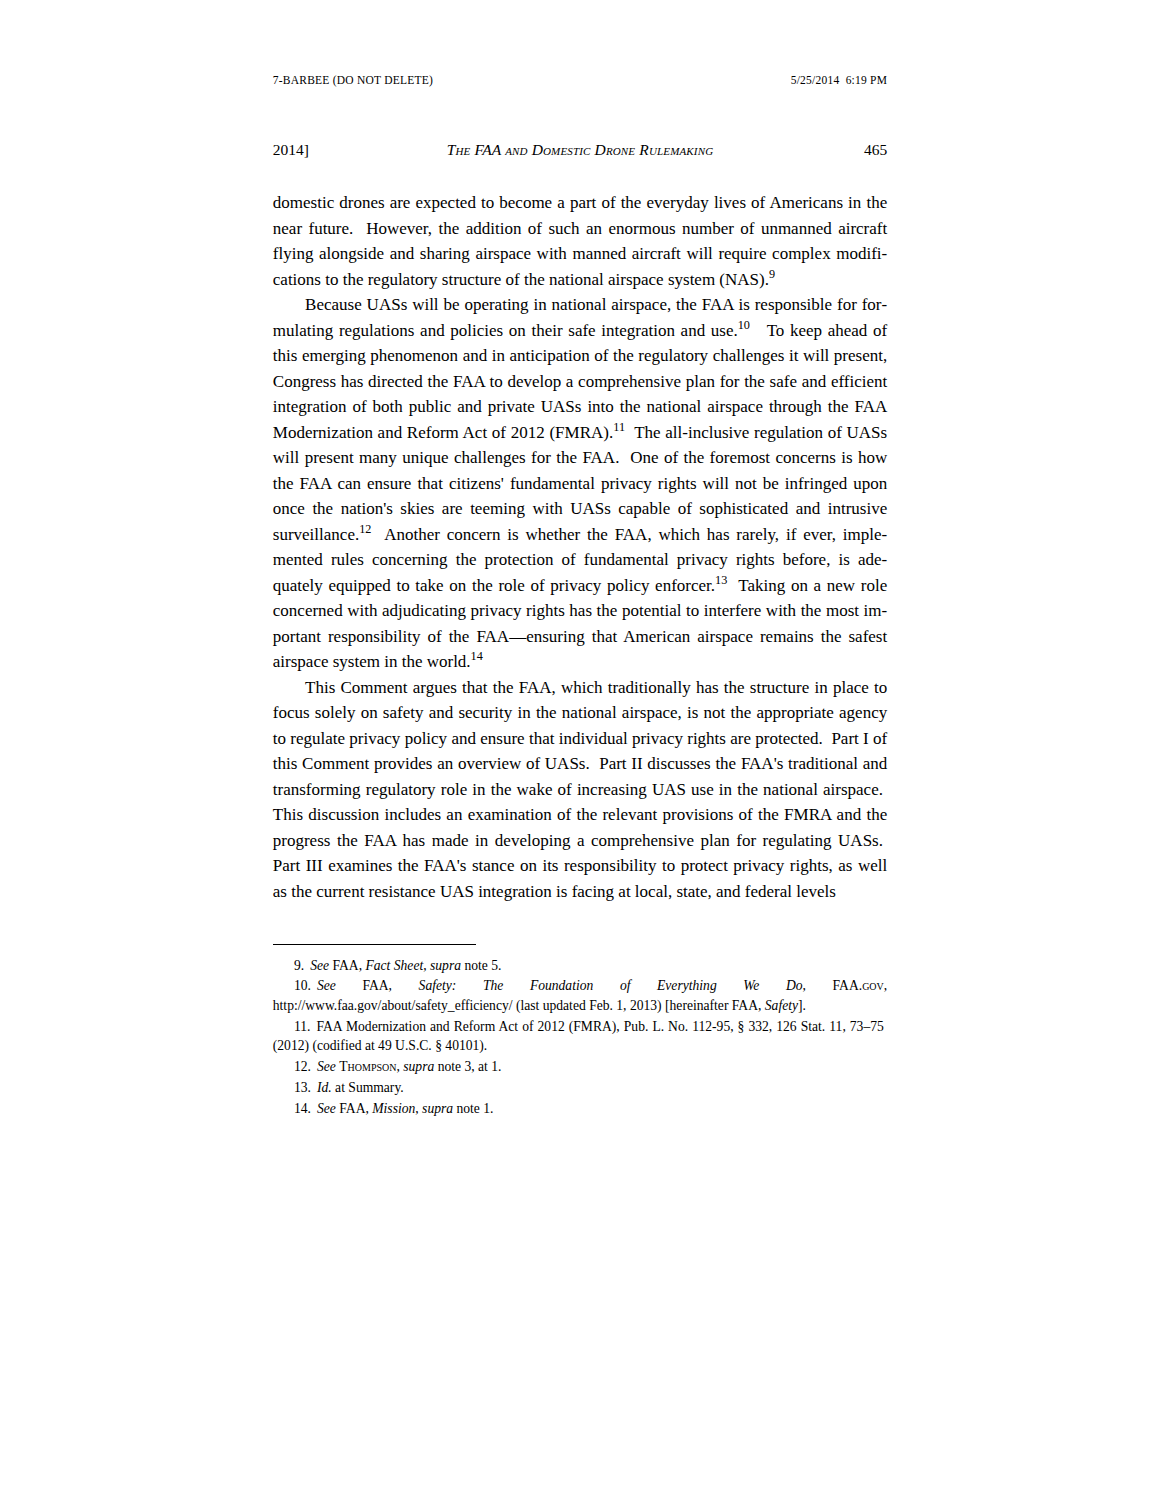7-barbee (Do Not Delete) 5/25/2014 6:19 PM
2014] The FAA and Domestic Drone Rulemaking 465
domestic drones are expected to become a part of the everyday lives of Americans in the near future. However, the addition of such an enormous number of unmanned aircraft flying alongside and sharing airspace with manned aircraft will require complex modifications to the regulatory structure of the national airspace system (NAS).9
Because UASs will be operating in national airspace, the FAA is responsible for formulating regulations and policies on their safe integration and use.10 To keep ahead of this emerging phenomenon and in anticipation of the regulatory challenges it will present, Congress has directed the FAA to develop a comprehensive plan for the safe and efficient integration of both public and private UASs into the national airspace through the FAA Modernization and Reform Act of 2012 (FMRA).11 The all-inclusive regulation of UASs will present many unique challenges for the FAA. One of the foremost concerns is how the FAA can ensure that citizens' fundamental privacy rights will not be infringed upon once the nation's skies are teeming with UASs capable of sophisticated and intrusive surveillance.12 Another concern is whether the FAA, which has rarely, if ever, implemented rules concerning the protection of fundamental privacy rights before, is adequately equipped to take on the role of privacy policy enforcer.13 Taking on a new role concerned with adjudicating privacy rights has the potential to interfere with the most important responsibility of the FAA—ensuring that American airspace remains the safest airspace system in the world.14
This Comment argues that the FAA, which traditionally has the structure in place to focus solely on safety and security in the national airspace, is not the appropriate agency to regulate privacy policy and ensure that individual privacy rights are protected. Part I of this Comment provides an overview of UASs. Part II discusses the FAA's traditional and transforming regulatory role in the wake of increasing UAS use in the national airspace. This discussion includes an examination of the relevant provisions of the FMRA and the progress the FAA has made in developing a comprehensive plan for regulating UASs. Part III examines the FAA's stance on its responsibility to protect privacy rights, as well as the current resistance UAS integration is facing at local, state, and federal levels
9. See FAA, Fact Sheet, supra note 5.
10. See FAA, Safety: The Foundation of Everything We Do, FAA.gov, http://www.faa.gov/about/safety_efficiency/ (last updated Feb. 1, 2013) [hereinafter FAA, Safety].
11. FAA Modernization and Reform Act of 2012 (FMRA), Pub. L. No. 112-95, § 332, 126 Stat. 11, 73–75 (2012) (codified at 49 U.S.C. § 40101).
12. See Thompson, supra note 3, at 1.
13. Id. at Summary.
14. See FAA, Mission, supra note 1.